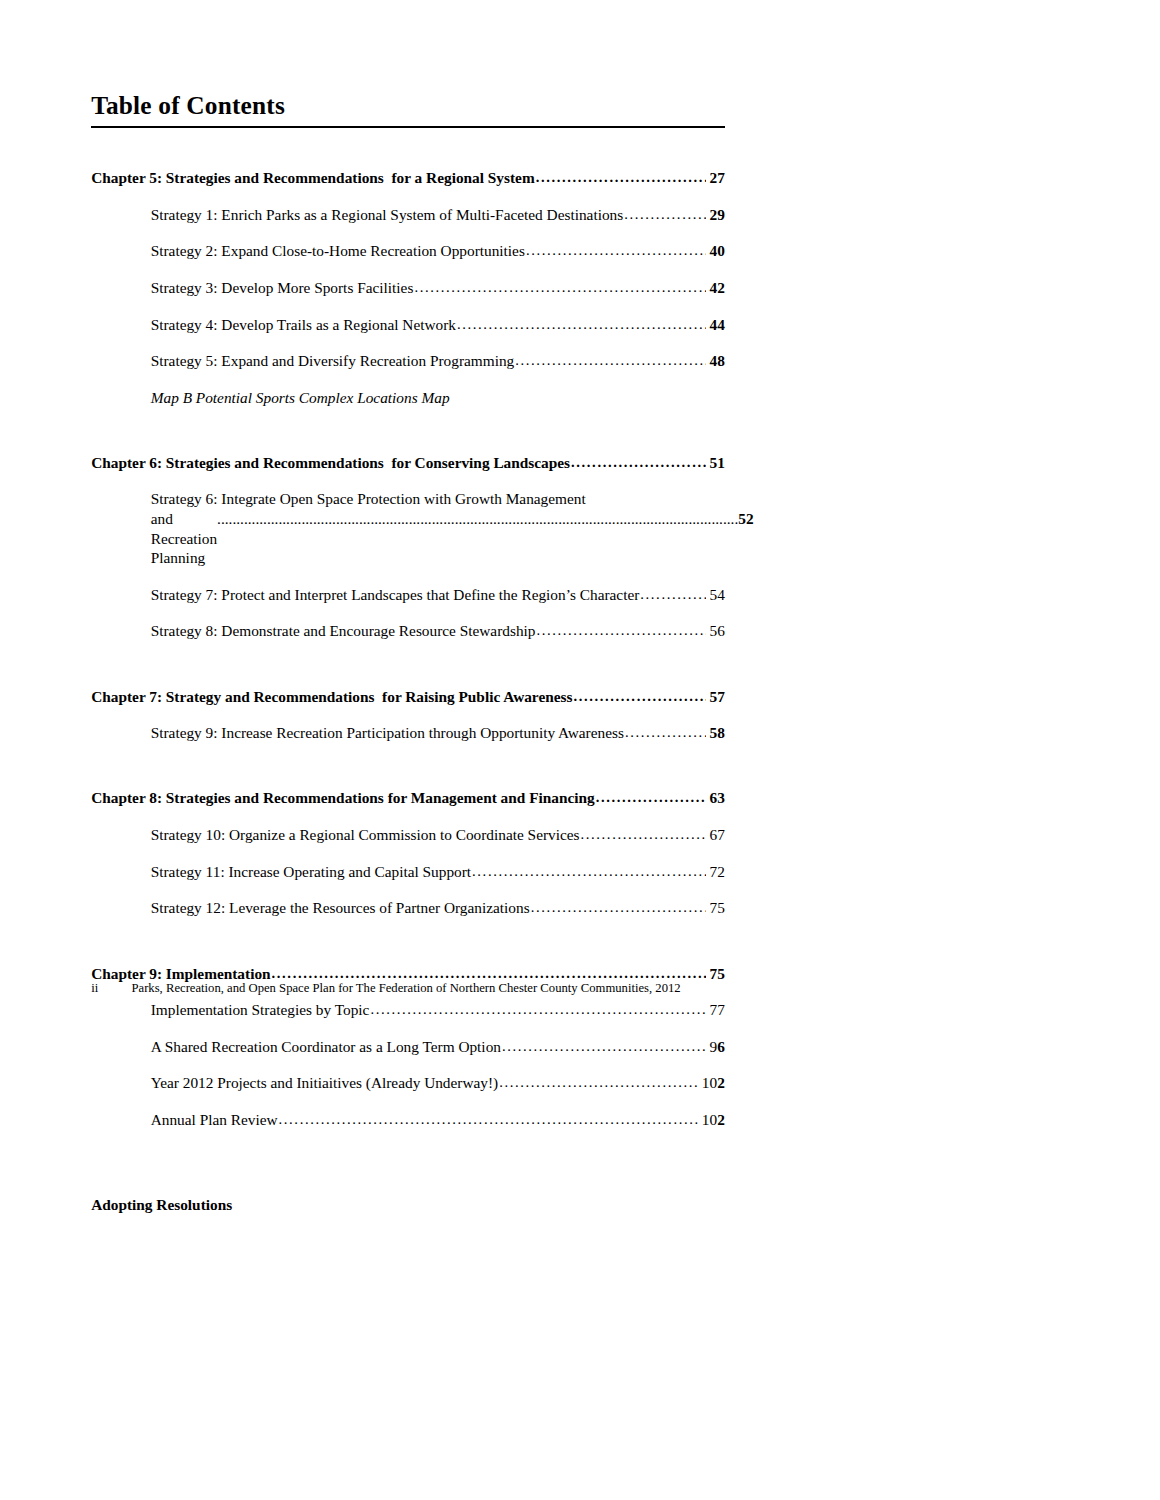Table of Contents
Chapter 5: Strategies and Recommendations for a Regional System ........................................................................................................................................ 27
Strategy 1: Enrich Parks as a Regional System of Multi-Faceted Destinations ........................................................................................................................................ 29
Strategy 2: Expand Close-to-Home Recreation Opportunities ........................................................................................................................................ 40
Strategy 3: Develop More Sports Facilities ........................................................................................................................................ 42
Strategy 4: Develop Trails as a Regional Network ........................................................................................................................................ 44
Strategy 5: Expand and Diversify Recreation Programming ........................................................................................................................................ 48
Map B Potential Sports Complex Locations Map
Chapter 6: Strategies and Recommendations for Conserving Landscapes ........................................................................................................................................ 51
Strategy 6: Integrate Open Space Protection with Growth Management and Recreation Planning ........................................................................................................................................ 52
Strategy 7: Protect and Interpret Landscapes that Define the Region’s Character ........................................................................................................................................ 54
Strategy 8: Demonstrate and Encourage Resource Stewardship ........................................................................................................................................ 56
Chapter 7: Strategy and Recommendations for Raising Public Awareness ........................................................................................................................................ 57
Strategy 9: Increase Recreation Participation through Opportunity Awareness ........................................................................................................................................ 58
Chapter 8: Strategies and Recommendations for Management and Financing ........................................................................................................................................ 63
Strategy 10: Organize a Regional Commission to Coordinate Services ........................................................................................................................................ 67
Strategy 11: Increase Operating and Capital Support ........................................................................................................................................ 72
Strategy 12: Leverage the Resources of Partner Organizations ........................................................................................................................................ 75
Chapter 9: Implementation ........................................................................................................................................ 75
Implementation Strategies by Topic ........................................................................................................................................ 77
A Shared Recreation Coordinator as a Long Term Option ........................................................................................................................................ 96
Year 2012 Projects and Initiaitives (Already Underway!) ........................................................................................................................................ 102
Annual Plan Review ........................................................................................................................................ 102
Adopting Resolutions
ii Parks, Recreation, and Open Space Plan for The Federation of Northern Chester County Communities, 2012